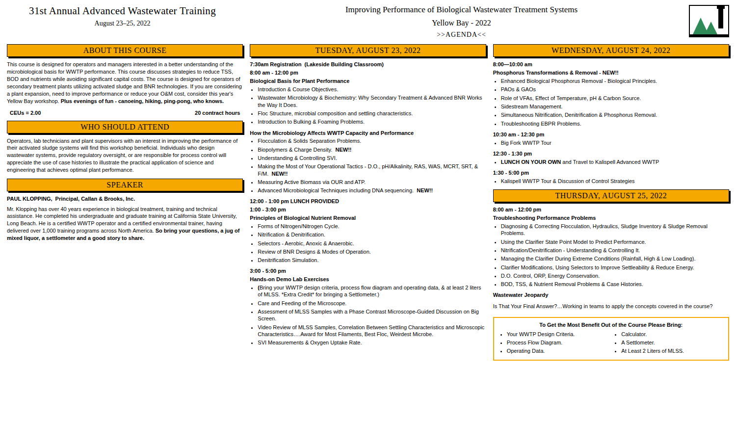31st Annual Advanced Wastewater Training
August 23–25, 2022
Improving Performance of Biological Wastewater Treatment Systems
Yellow Bay - 2022
>>AGENDA<<
ABOUT THIS COURSE
This course is designed for operators and managers interested in a better understanding of the microbiological basis for WWTP performance. This course discusses strategies to reduce TSS, BOD and nutrients while avoiding significant capital costs. The course is designed for operators of secondary treatment plants utilizing activated sludge and BNR technologies. If you are considering a plant expansion, need to improve performance or reduce your O&M cost, consider this year's Yellow Bay workshop. Plus evenings of fun - canoeing, hiking, ping-pong, who knows.
CEUs = 2.00 20 contract hours
WHO SHOULD ATTEND
Operators, lab technicians and plant supervisors with an interest in improving the performance of their activated sludge systems will find this workshop beneficial. Individuals who design wastewater systems, provide regulatory oversight, or are responsible for process control will appreciate the use of case histories to illustrate the practical application of science and engineering that achieves optimal plant performance.
SPEAKER
PAUL KLOPPING, Principal, Callan & Brooks, Inc.
Mr. Klopping has over 40 years experience in biological treatment, training and technical assistance. He completed his undergraduate and graduate training at California State University, Long Beach. He is a certified WWTP operator and a certified environmental trainer, having delivered over 1,000 training programs across North America. So bring your questions, a jug of mixed liquor, a settlometer and a good story to share.
TUESDAY, AUGUST 23, 2022
7:30am Registration (Lakeside Building Classroom)
8:00 am - 12:00 pm
Biological Basis for Plant Performance
Introduction & Course Objectives.
Wastewater Microbiology & Biochemistry: Why Secondary Treatment & Advanced BNR Works the Way It Does.
Floc Structure, microbial composition and settling characteristics.
Introduction to Bulking & Foaming Problems.
How the Microbiology Affects WWTP Capacity and Performance
Flocculation & Solids Separation Problems.
Biopolymers & Charge Density. NEW!!
Understanding & Controlling SVI.
Making the Most of Your Operational Tactics - D.O., pH/Alkalinity, RAS, WAS, MCRT, SRT, & F/M. NEW!!
Measuring Active Biomass via OUR and ATP.
Advanced Microbiological Techniques including DNA sequencing. NEW!!
12:00 - 1:00 pm LUNCH PROVIDED
1:00 - 3:00 pm
Principles of Biological Nutrient Removal
Forms of Nitrogen/Nitrogen Cycle.
Nitrification & Denitrification.
Selectors - Aerobic, Anoxic & Anaerobic.
Review of BNR Designs & Modes of Operation.
Denitrification Simulation.
3:00 - 5:00 pm
Hands-on Demo Lab Exercises
(Bring your WWTP design criteria, process flow diagram and operating data, & at least 2 liters of MLSS. *Extra Credit* for bringing a Settlometer.)
Care and Feeding of the Microscope.
Assessment of MLSS Samples with a Phase Contrast Microscope-Guided Discussion on Big Screen.
Video Review of MLSS Samples, Correlation Between Settling Characteristics and Microscopic Characteristics….Award for Most Filaments, Best Floc, Weirdest Microbe.
SVI Measurements & Oxygen Uptake Rate.
WEDNESDAY, AUGUST 24, 2022
8:00—10:00 am
Phosphorus Transformations & Removal - NEW!!
Enhanced Biological Phosphorus Removal - Biological Principles.
PAOs & GAOs
Role of VFAs, Effect of Temperature, pH & Carbon Source.
Sidestream Management.
Simultaneous Nitrification, Denitrification & Phosphorus Removal.
Troubleshooting EBPR Problems.
10:30 am - 12:30 pm
Big Fork WWTP Tour
12:30 - 1:30 pm
LUNCH ON YOUR OWN and Travel to Kalispell Advanced WWTP
1:30 - 5:00 pm
Kalispell WWTP Tour & Discussion of Control Strategies
THURSDAY, AUGUST 25, 2022
8:00 am - 12:00 pm
Troubleshooting Performance Problems
Diagnosing & Correcting Flocculation, Hydraulics, Sludge Inventory & Sludge Removal Problems.
Using the Clarifier State Point Model to Predict Performance.
Nitrification/Denitrification - Understanding & Controlling It.
Managing the Clarifier During Extreme Conditions (Rainfall, High & Low Loading).
Clarifier Modifications, Using Selectors to Improve Settleability & Reduce Energy.
D.O. Control, ORP, Energy Conservation.
BOD, TSS, & Nutrient Removal Problems & Case Histories.
Wastewater Jeopardy
Is That Your Final Answer?…Working in teams to apply the concepts covered in the course?
To Get the Most Benefit Out of the Course Please Bring:
Your WWTP Design Criteria.
Process Flow Diagram.
Operating Data.
Calculator.
A Settlometer.
At Least 2 Liters of MLSS.